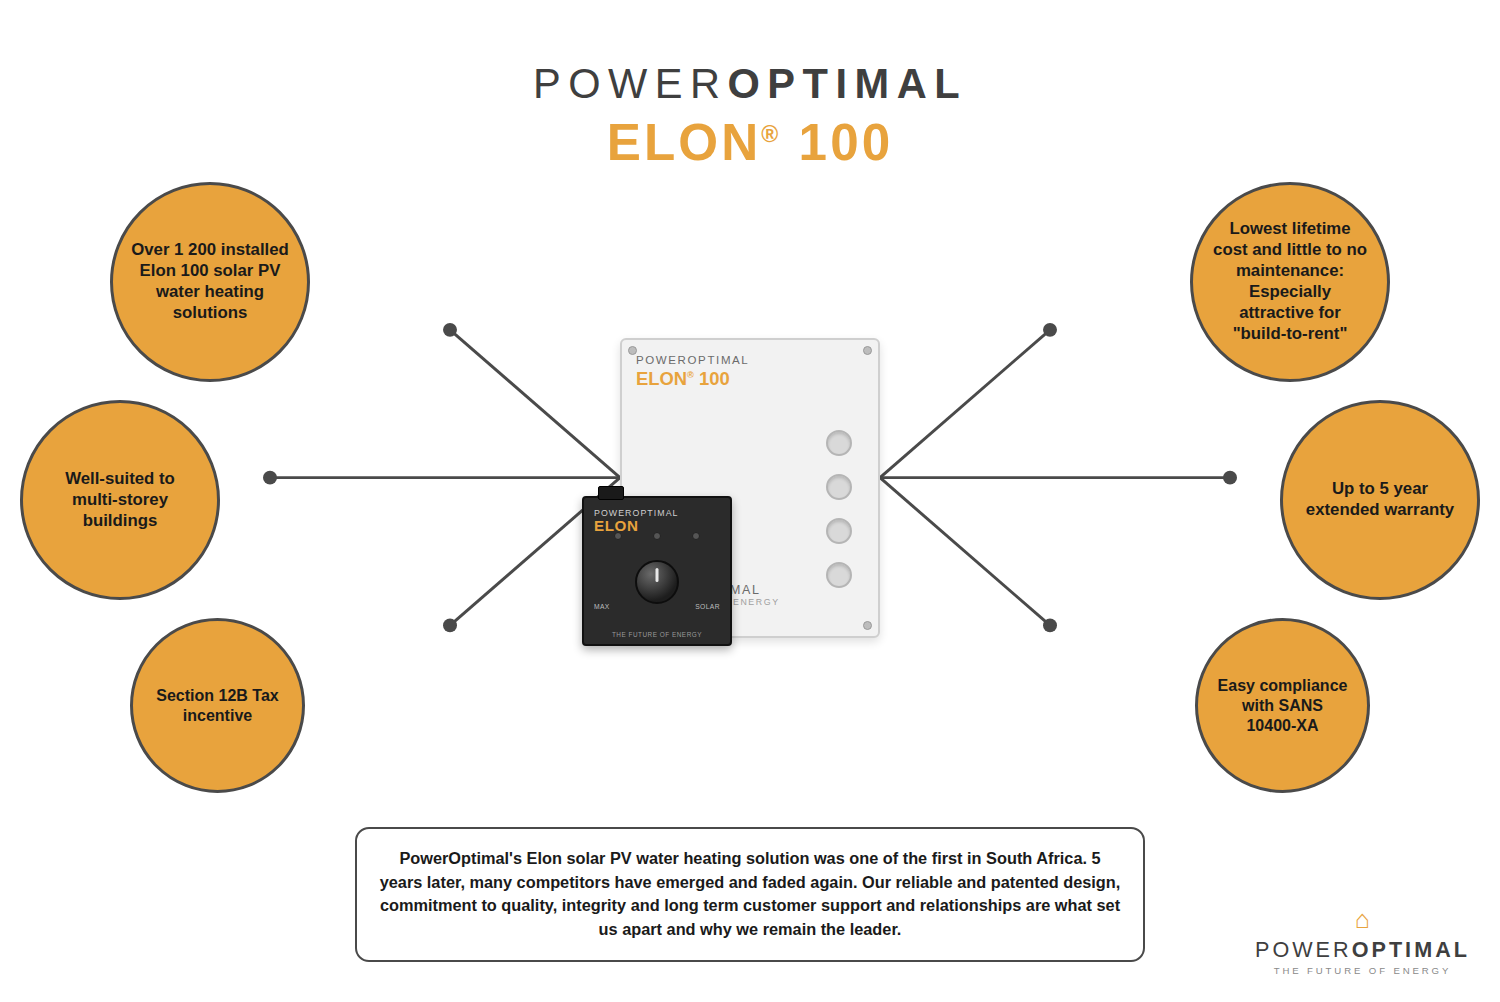POWEROPTIMAL
ELON® 100
Over 1 200 installed Elon 100 solar PV water heating solutions
Well-suited to multi-storey buildings
Section 12B Tax incentive
POWEROPTIMAL
ELON® 100
POWEROPTIMAL
THE FUTURE OF ENERGY
www.poweroptimal.com
POWEROPTIMAL
ELON
MAX SOLAR
THE FUTURE OF ENERGY
Lowest lifetime cost and little to no maintenance: Especially attractive for "build-to-rent"
Up to 5 year extended warranty
Easy compliance with SANS 10400-XA
PowerOptimal's Elon solar PV water heating solution was one of the first in South Africa. 5 years later, many competitors have emerged and faded again. Our reliable and patented design, commitment to quality, integrity and long term customer support and relationships are what set us apart and why we remain the leader.
⌂
POWEROPTIMAL
THE FUTURE OF ENERGY